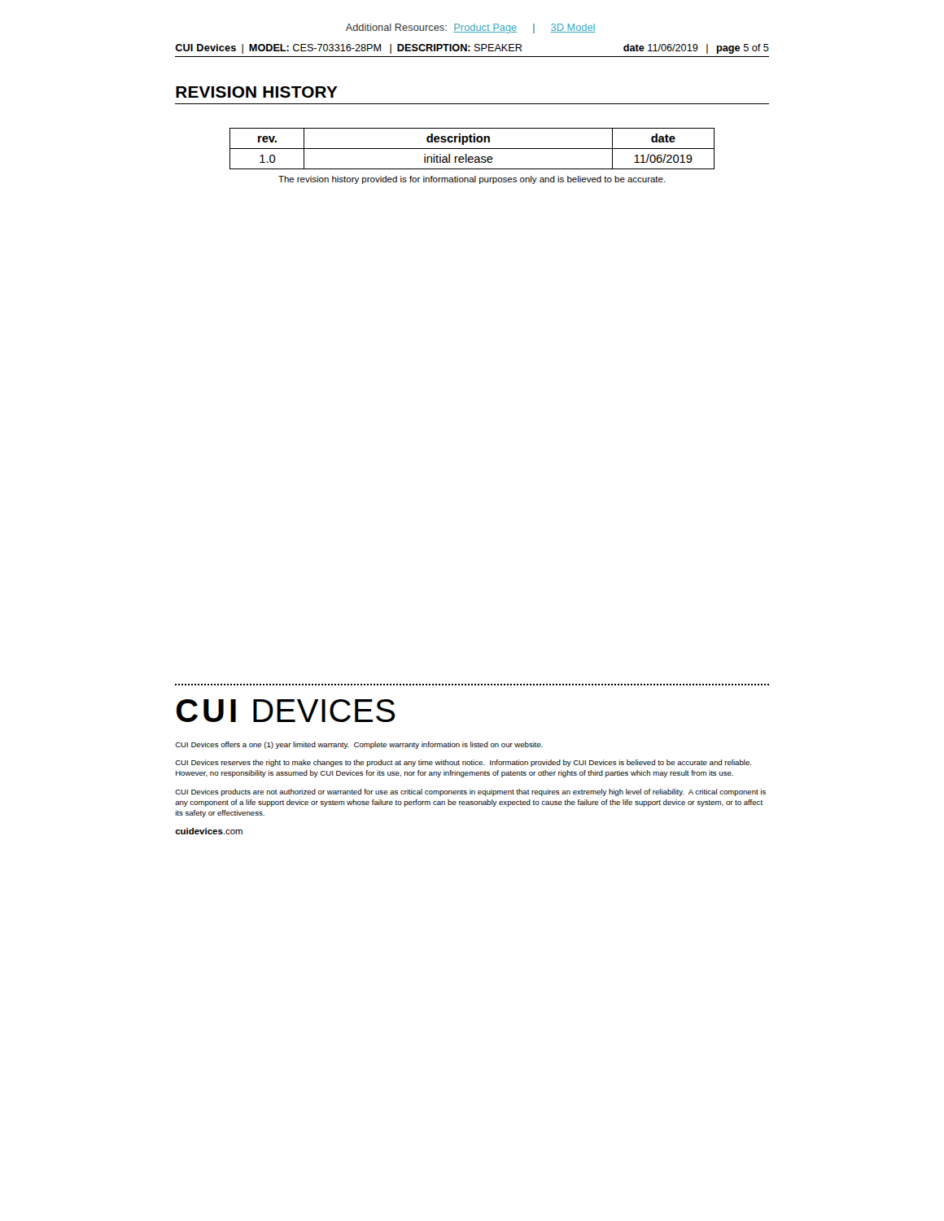Additional Resources: Product Page | 3D Model
CUI Devices|MODEL: CES-703316-28PM |DESCRIPTION: SPEAKER
date 11/06/2019 | page 5 of 5
REVISION HISTORY
| rev. | description | date |
| --- | --- | --- |
| 1.0 | initial release | 11/06/2019 |
The revision history provided is for informational purposes only and is believed to be accurate.
CUI DEVICES
CUI Devices offers a one (1) year limited warranty. Complete warranty information is listed on our website.
CUI Devices reserves the right to make changes to the product at any time without notice. Information provided by CUI Devices is believed to be accurate and reliable. However, no responsibility is assumed by CUI Devices for its use, nor for any infringements of patents or other rights of third parties which may result from its use.
CUI Devices products are not authorized or warranted for use as critical components in equipment that requires an extremely high level of reliability. A critical component is any component of a life support device or system whose failure to perform can be reasonably expected to cause the failure of the life support device or system, or to affect its safety or effectiveness.
cuidevices.com